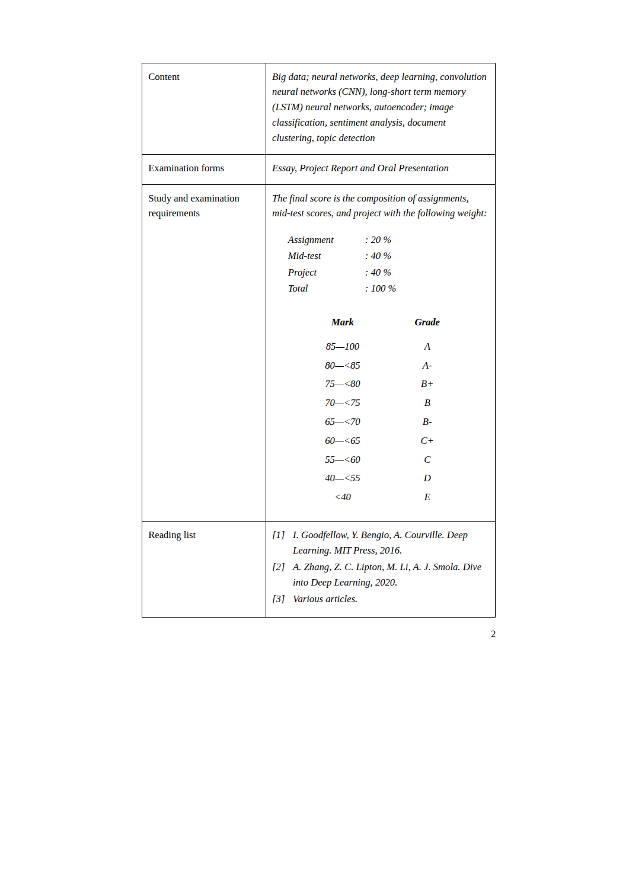| Content | Big data; neural networks, deep learning, convolution neural networks (CNN), long-short term memory (LSTM) neural networks, autoencoder; image classification, sentiment analysis, document clustering, topic detection |
| Examination forms | Essay, Project Report and Oral Presentation |
| Study and examination requirements | The final score is the composition of assignments, mid-test scores, and project with the following weight: / Assignment / : 20 % / / Mid-test / : 40 % / / Project / : 40 % / / Total / : 100 % / / Mark / Grade / / --- / --- / / 85—100 / A / / 80—<85 / A- / / 75—<80 / B+ / / 70—<75 / B / / 65—<70 / B- / / 60—<65 / C+ / / 55—<60 / C / / 40—<55 / D / / <40 / E / |
| Reading list | I. Goodfellow, Y. Bengio, A. Courville. Deep Learning. MIT Press, 2016. A. Zhang, Z. C. Lipton, M. Li, A. J. Smola. Dive into Deep Learning, 2020. Various articles. |
2